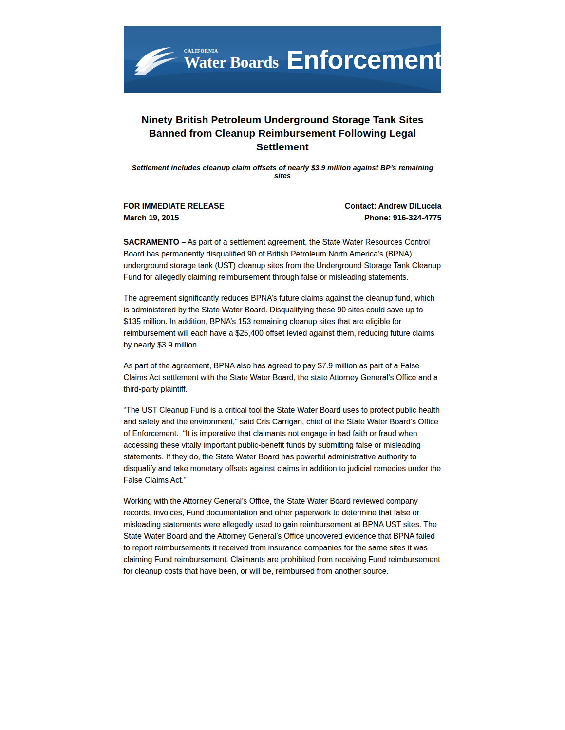CALIFORNIA Water Boards
Enforcement News
Ninety British Petroleum Underground Storage Tank Sites Banned from Cleanup Reimbursement Following Legal Settlement
Settlement includes cleanup claim offsets of nearly $3.9 million against BP’s remaining sites
FOR IMMEDIATE RELEASE
March 19, 2015
Contact: Andrew DiLuccia
Phone: 916-324-4775
SACRAMENTO – As part of a settlement agreement, the State Water Resources Control Board has permanently disqualified 90 of British Petroleum North America’s (BPNA) underground storage tank (UST) cleanup sites from the Underground Storage Tank Cleanup Fund for allegedly claiming reimbursement through false or misleading statements.
The agreement significantly reduces BPNA’s future claims against the cleanup fund, which is administered by the State Water Board. Disqualifying these 90 sites could save up to $135 million. In addition, BPNA’s 153 remaining cleanup sites that are eligible for reimbursement will each have a $25,400 offset levied against them, reducing future claims by nearly $3.9 million.
As part of the agreement, BPNA also has agreed to pay $7.9 million as part of a False Claims Act settlement with the State Water Board, the state Attorney General’s Office and a third-party plaintiff.
“The UST Cleanup Fund is a critical tool the State Water Board uses to protect public health and safety and the environment,” said Cris Carrigan, chief of the State Water Board’s Office of Enforcement. “It is imperative that claimants not engage in bad faith or fraud when accessing these vitally important public-benefit funds by submitting false or misleading statements. If they do, the State Water Board has powerful administrative authority to disqualify and take monetary offsets against claims in addition to judicial remedies under the False Claims Act.”
Working with the Attorney General’s Office, the State Water Board reviewed company records, invoices, Fund documentation and other paperwork to determine that false or misleading statements were allegedly used to gain reimbursement at BPNA UST sites. The State Water Board and the Attorney General’s Office uncovered evidence that BPNA failed to report reimbursements it received from insurance companies for the same sites it was claiming Fund reimbursement. Claimants are prohibited from receiving Fund reimbursement for cleanup costs that have been, or will be, reimbursed from another source.